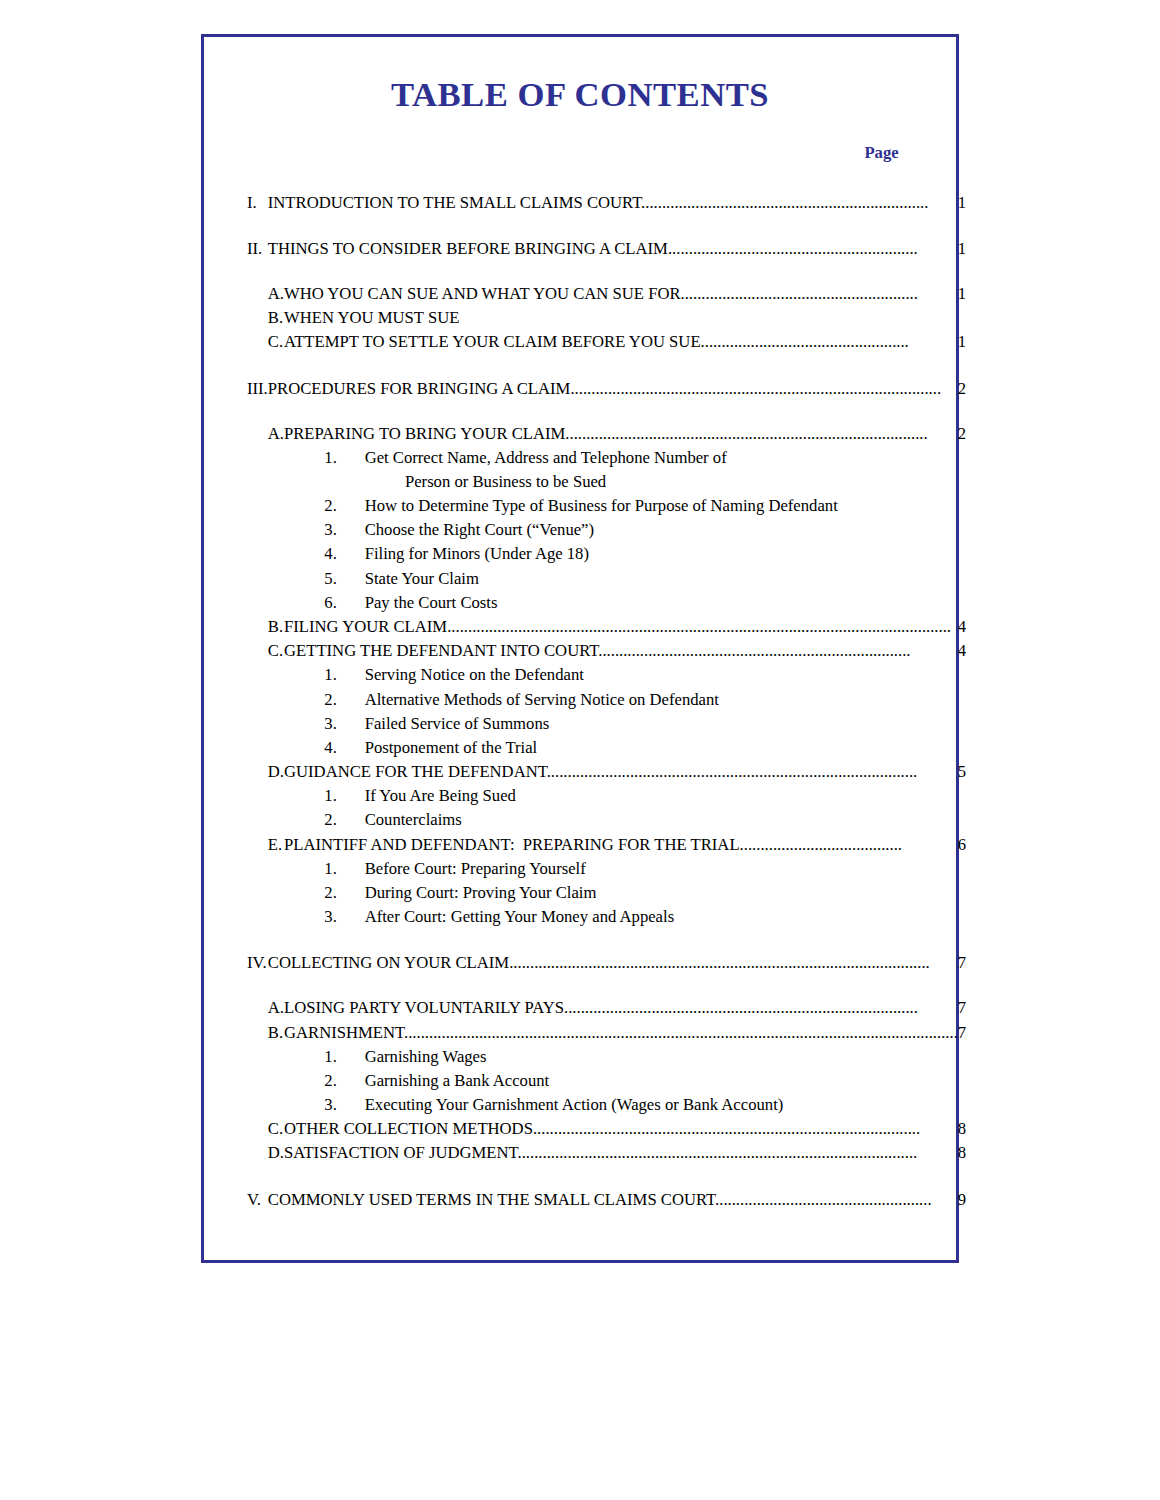TABLE OF CONTENTS
Page
| I. | INTRODUCTION TO THE SMALL CLAIMS COURT ..................................................................... | 1 |
| II. | THINGS TO CONSIDER BEFORE BRINGING A CLAIM ............................................................ | 1 |
| | A. | WHO YOU CAN SUE AND WHAT YOU CAN SUE FOR ......................................................... | 1 |
| | B. | WHEN YOU MUST SUE | |
| | C. | ATTEMPT TO SETTLE YOUR CLAIM BEFORE YOU SUE .................................................. | 1 |
| III. | PROCEDURES FOR BRINGING A CLAIM ......................................................................................... | 2 |
| | A. | PREPARING TO BRING YOUR CLAIM ....................................................................................... | 2 |
| | | 1. | Get Correct Name, Address and Telephone Number of | |
| | | | Person or Business to be Sued | |
| | | 2. | How to Determine Type of Business for Purpose of Naming Defendant | |
| | | 3. | Choose the Right Court (“Venue”) | |
| | | 4. | Filing for Minors (Under Age 18) | |
| | | 5. | State Your Claim | |
| | | 6. | Pay the Court Costs | |
| | B. | FILING YOUR CLAIM ......................................................................................................................... | 4 |
| | C. | GETTING THE DEFENDANT INTO COURT ........................................................................... | 4 |
| | | 1. | Serving Notice on the Defendant | |
| | | 2. | Alternative Methods of Serving Notice on Defendant | |
| | | 3. | Failed Service of Summons | |
| | | 4. | Postponement of the Trial | |
| | D. | GUIDANCE FOR THE DEFENDANT ......................................................................................... | 5 |
| | | 1. | If You Are Being Sued | |
| | | 2. | Counterclaims | |
| | E. | PLAINTIFF AND DEFENDANT: PREPARING FOR THE TRIAL ....................................... | 6 |
| | | 1. | Before Court: Preparing Yourself | |
| | | 2. | During Court: Proving Your Claim | |
| | | 3. | After Court: Getting Your Money and Appeals | |
| IV. | COLLECTING ON YOUR CLAIM ..................................................................................................... | 7 |
| | A. | LOSING PARTY VOLUNTARILY PAYS ..................................................................................... | 7 |
| | B. | GARNISHMENT ..................................................................................................................................... | 7 |
| | | 1. | Garnishing Wages | |
| | | 2. | Garnishing a Bank Account | |
| | | 3. | Executing Your Garnishment Action (Wages or Bank Account) | |
| | C. | OTHER COLLECTION METHODS ............................................................................................. | 8 |
| | D. | SATISFACTION OF JUDGMENT ................................................................................................ | 8 |
| V. | COMMONLY USED TERMS IN THE SMALL CLAIMS COURT .................................................... | 9 |